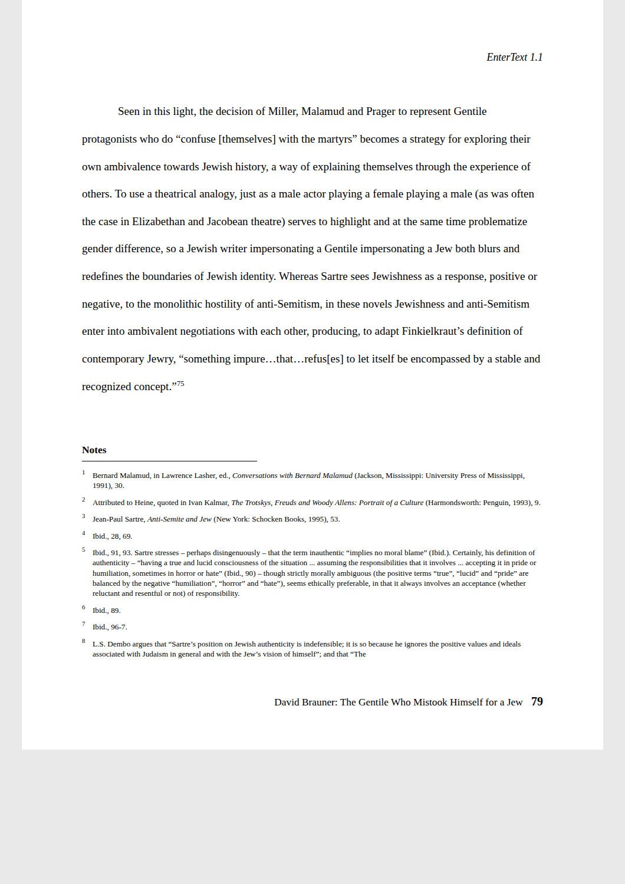EnterText 1.1
Seen in this light, the decision of Miller, Malamud and Prager to represent Gentile protagonists who do “confuse [themselves] with the martyrs” becomes a strategy for exploring their own ambivalence towards Jewish history, a way of explaining themselves through the experience of others. To use a theatrical analogy, just as a male actor playing a female playing a male (as was often the case in Elizabethan and Jacobean theatre) serves to highlight and at the same time problematize gender difference, so a Jewish writer impersonating a Gentile impersonating a Jew both blurs and redefines the boundaries of Jewish identity. Whereas Sartre sees Jewishness as a response, positive or negative, to the monolithic hostility of anti-Semitism, in these novels Jewishness and anti-Semitism enter into ambivalent negotiations with each other, producing, to adapt Finkielkraut’s definition of contemporary Jewry, “something impure…that…refus[es] to let itself be encompassed by a stable and recognized concept.”75
Notes
1 Bernard Malamud, in Lawrence Lasher, ed., Conversations with Bernard Malamud (Jackson, Mississippi: University Press of Mississippi, 1991), 30.
2 Attributed to Heine, quoted in Ivan Kalmar, The Trotskys, Freuds and Woody Allens: Portrait of a Culture (Harmondsworth: Penguin, 1993), 9.
3 Jean-Paul Sartre, Anti-Semite and Jew (New York: Schocken Books, 1995), 53.
4 Ibid., 28, 69.
5 Ibid., 91, 93. Sartre stresses – perhaps disingenuously – that the term inauthentic “implies no moral blame” (Ibid.). Certainly, his definition of authenticity – “having a true and lucid consciousness of the situation ... assuming the responsibilities that it involves ... accepting it in pride or humiliation, sometimes in horror or hate” (Ibid., 90) – though strictly morally ambiguous (the positive terms “true”, “lucid” and “pride” are balanced by the negative “humiliation”, “horror” and “hate”), seems ethically preferable, in that it always involves an acceptance (whether reluctant and resentful or not) of responsibility.
6 Ibid., 89.
7 Ibid., 96-7.
8 L.S. Dembo argues that “Sartre’s position on Jewish authenticity is indefensible; it is so because he ignores the positive values and ideals associated with Judaism in general and with the Jew’s vision of himself”; and that “The
David Brauner: The Gentile Who Mistook Himself for a Jew 79